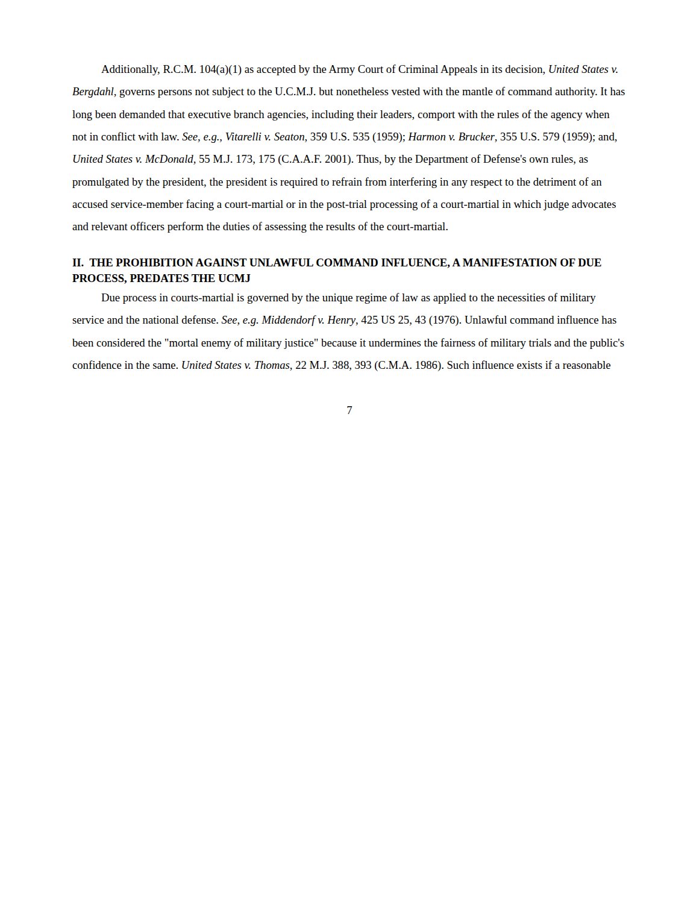Additionally, R.C.M. 104(a)(1) as accepted by the Army Court of Criminal Appeals in its decision, United States v. Bergdahl, governs persons not subject to the U.C.M.J. but nonetheless vested with the mantle of command authority. It has long been demanded that executive branch agencies, including their leaders, comport with the rules of the agency when not in conflict with law. See, e.g., Vitarelli v. Seaton, 359 U.S. 535 (1959); Harmon v. Brucker, 355 U.S. 579 (1959); and, United States v. McDonald, 55 M.J. 173, 175 (C.A.A.F. 2001). Thus, by the Department of Defense's own rules, as promulgated by the president, the president is required to refrain from interfering in any respect to the detriment of an accused service-member facing a court-martial or in the post-trial processing of a court-martial in which judge advocates and relevant officers perform the duties of assessing the results of the court-martial.
II. The Prohibition Against Unlawful Command Influence, a Manifestation of Due Process, Predates the UCMJ
Due process in courts-martial is governed by the unique regime of law as applied to the necessities of military service and the national defense. See, e.g. Middendorf v. Henry, 425 US 25, 43 (1976). Unlawful command influence has been considered the "mortal enemy of military justice" because it undermines the fairness of military trials and the public's confidence in the same. United States v. Thomas, 22 M.J. 388, 393 (C.M.A. 1986). Such influence exists if a reasonable
7